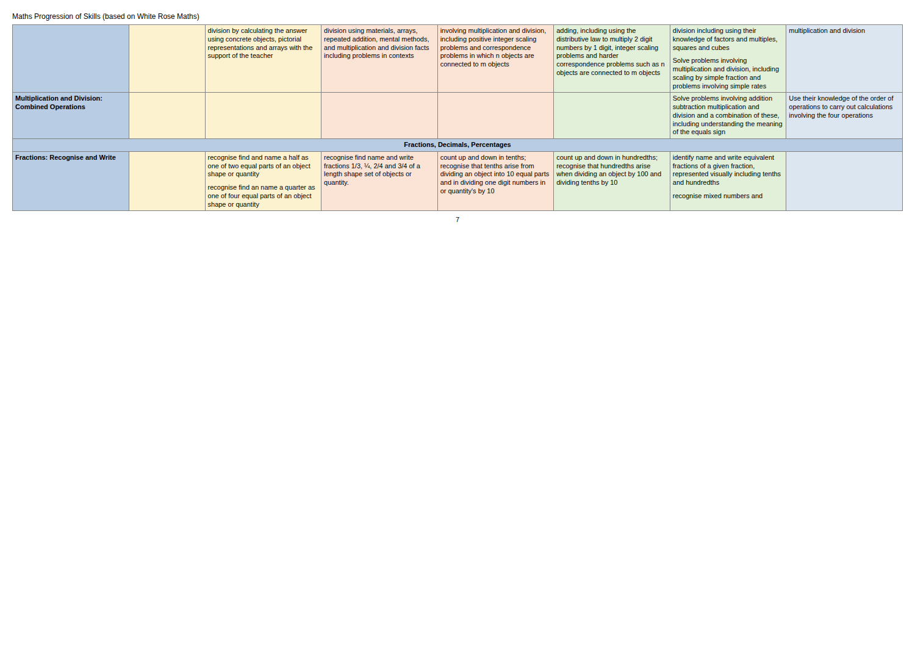Maths Progression of Skills (based on White Rose Maths)
| | | division by calculating the answer using concrete objects, pictorial representations and arrays with the support of the teacher | division using materials, arrays, repeated addition, mental methods, and multiplication and division facts including problems in contexts | involving multiplication and division, including positive integer scaling problems and correspondence problems in which n objects are connected to m objects | adding, including using the distributive law to multiply 2 digit numbers by 1 digit, integer scaling problems and harder correspondence problems such as n objects are connected to m objects | division including using their knowledge of factors and multiples, squares and cubes Solve problems involving multiplication and division, including scaling by simple fraction and problems involving simple rates | multiplication and division |
| Multiplication and Division: Combined Operations | | | | | | Solve problems involving addition subtraction multiplication and division and a combination of these, including understanding the meaning of the equals sign | Use their knowledge of the order of operations to carry out calculations involving the four operations |
| Fractions, Decimals, Percentages |
| Fractions: Recognise and Write | | recognise find and name a half as one of two equal parts of an object shape or quantity recognise find an name a quarter as one of four equal parts of an object shape or quantity | recognise find name and write fractions 1/3, ¼, 2/4 and 3/4 of a length shape set of objects or quantity. | count up and down in tenths; recognise that tenths arise from dividing an object into 10 equal parts and in dividing one digit numbers in or quantity's by 10 | count up and down in hundredths; recognise that hundredths arise when dividing an object by 100 and dividing tenths by 10 | identify name and write equivalent fractions of a given fraction, represented visually including tenths and hundredths recognise mixed numbers and | |
7